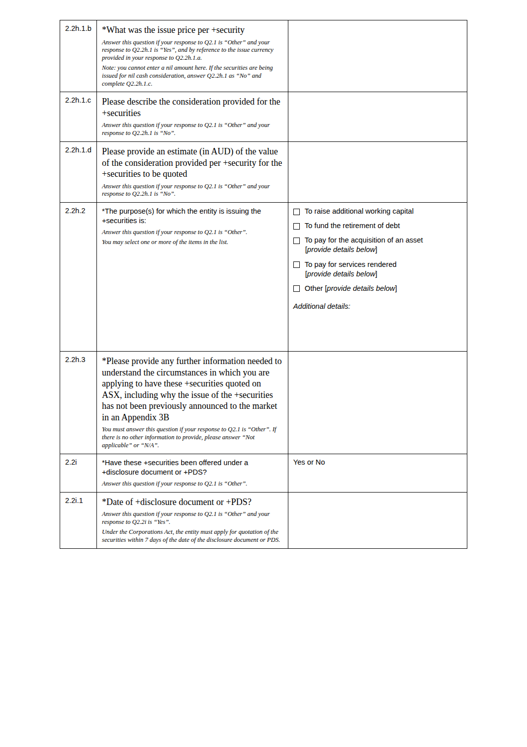| 2.2h.1.b | *What was the issue price per +security Answer this question if your response to Q2.1 is “Other” and your response to Q2.2h.1 is “Yes”, and by reference to the issue currency provided in your response to Q2.2h.1.a. Note: you cannot enter a nil amount here. If the securities are being issued for nil cash consideration, answer Q2.2h.1 as “No” and complete Q2.2h.1.c. | |
| 2.2h.1.c | Please describe the consideration provided for the +securities Answer this question if your response to Q2.1 is “Other” and your response to Q2.2h.1 is “No”. | |
| 2.2h.1.d | Please provide an estimate (in AUD) of the value of the consideration provided per +security for the +securities to be quoted Answer this question if your response to Q2.1 is “Other” and your response to Q2.2h.1 is “No”. | |
| 2.2h.2 | *The purpose(s) for which the entity is issuing the +securities is: Answer this question if your response to Q2.1 is “Other”. You may select one or more of the items in the list. | To raise additional working capital To fund the retirement of debt To pay for the acquisition of an asset [ provide details below ] To pay for services rendered [ provide details below ] Other [ provide details below ] Additional details: |
| 2.2h.3 | *Please provide any further information needed to understand the circumstances in which you are applying to have these +securities quoted on ASX, including why the issue of the +securities has not been previously announced to the market in an Appendix 3B You must answer this question if your response to Q2.1 is “Other”. If there is no other information to provide, please answer “Not applicable” or “N/A”. | |
| 2.2i | *Have these +securities been offered under a +disclosure document or +PDS? Answer this question if your response to Q2.1 is “Other”. | Yes or No |
| 2.2i.1 | *Date of +disclosure document or +PDS? Answer this question if your response to Q2.1 is “Other” and your response to Q2.2i is “Yes”. Under the Corporations Act, the entity must apply for quotation of the securities within 7 days of the date of the disclosure document or PDS. | |